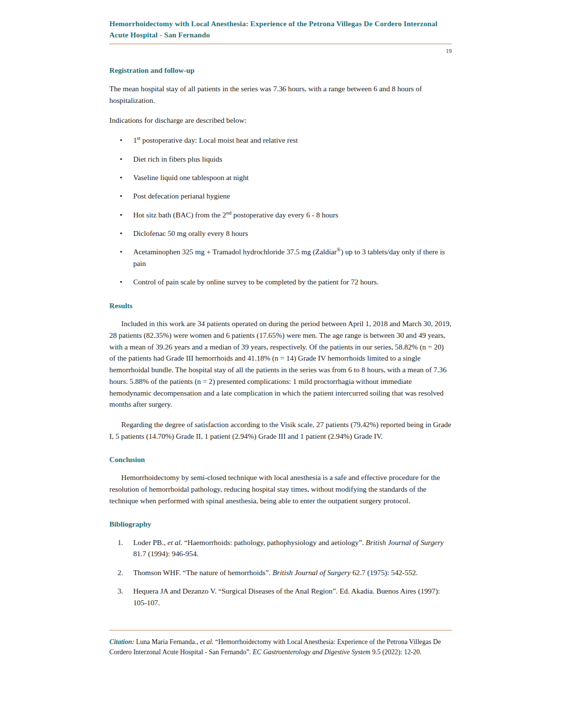Hemorrhoidectomy with Local Anesthesia: Experience of the Petrona Villegas De Cordero Interzonal Acute Hospital - San Fernando
19
Registration and follow-up
The mean hospital stay of all patients in the series was 7.36 hours, with a range between 6 and 8 hours of hospitalization.
Indications for discharge are described below:
1st postoperative day: Local moist heat and relative rest
Diet rich in fibers plus liquids
Vaseline liquid one tablespoon at night
Post defecation perianal hygiene
Hot sitz bath (BAC) from the 2nd postoperative day every 6 - 8 hours
Diclofenac 50 mg orally every 8 hours
Acetaminophen 325 mg + Tramadol hydrochloride 37.5 mg (Zaldiar®) up to 3 tablets/day only if there is pain
Control of pain scale by online survey to be completed by the patient for 72 hours.
Results
Included in this work are 34 patients operated on during the period between April 1, 2018 and March 30, 2019, 28 patients (82.35%) were women and 6 patients (17.65%) were men. The age range is between 30 and 49 years, with a mean of 39.26 years and a median of 39 years, respectively. Of the patients in our series, 58.82% (n = 20) of the patients had Grade III hemorrhoids and 41.18% (n = 14) Grade IV hemorrhoids limited to a single hemorrhoidal bundle. The hospital stay of all the patients in the series was from 6 to 8 hours, with a mean of 7.36 hours. 5.88% of the patients (n = 2) presented complications: 1 mild proctorrhagia without immediate hemodynamic decompensation and a late complication in which the patient intercurred soiling that was resolved months after surgery.
Regarding the degree of satisfaction according to the Visik scale, 27 patients (79.42%) reported being in Grade I, 5 patients (14.70%) Grade II, 1 patient (2.94%) Grade III and 1 patient (2.94%) Grade IV.
Conclusion
Hemorrhoidectomy by semi-closed technique with local anesthesia is a safe and effective procedure for the resolution of hemorrhoidal pathology, reducing hospital stay times, without modifying the standards of the technique when performed with spinal anesthesia, being able to enter the outpatient surgery protocol.
Bibliography
Loder PB., et al. “Haemorrhoids: pathology, pathophysiology and aetiology”. British Journal of Surgery 81.7 (1994): 946-954.
Thomson WHF. “The nature of hemorrhoids”. British Journal of Surgery 62.7 (1975): 542-552.
Hequera JA and Dezanzo V. “Surgical Diseases of the Anal Region”. Ed. Akadia. Buenos Aires (1997): 105-107.
Citation: Luna Maria Fernanda., et al. “Hemorrhoidectomy with Local Anesthesia: Experience of the Petrona Villegas De Cordero Interzonal Acute Hospital - San Fernando”. EC Gastroenterology and Digestive System 9.5 (2022): 12-20.